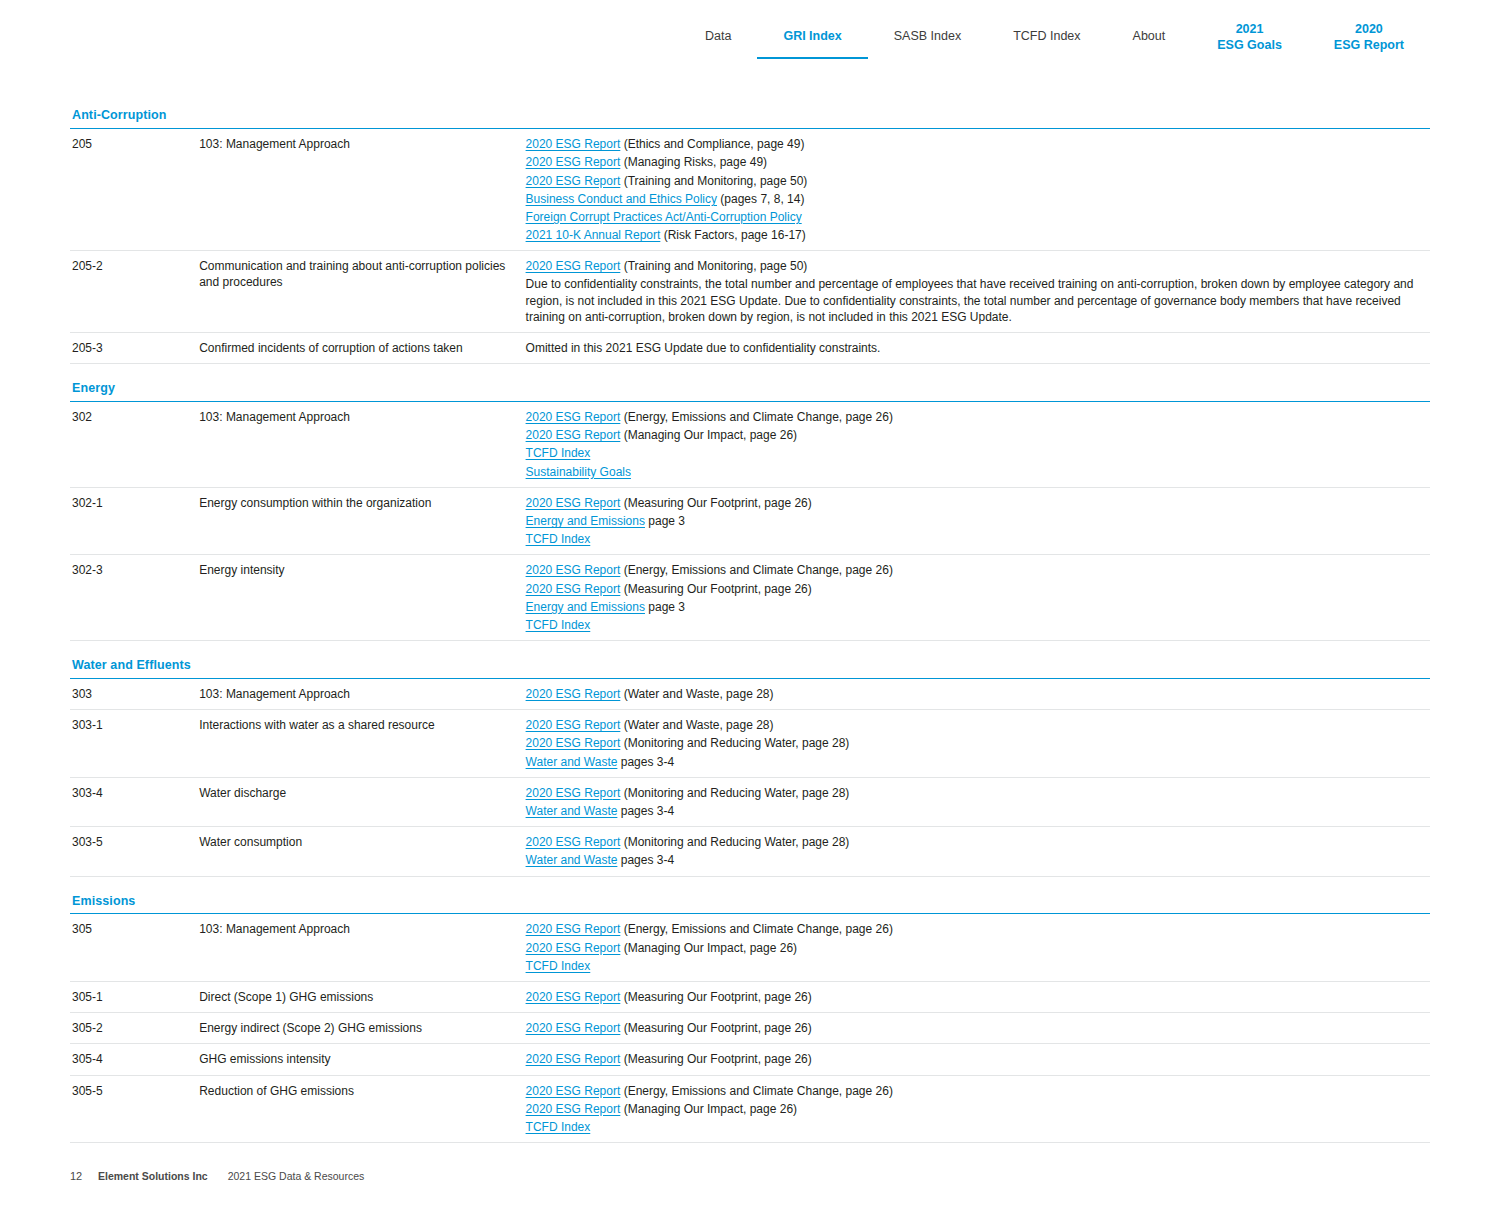Data GRI Index SASB Index TCFD Index About 2021 ESG Goals 2020 ESG Report
| Anti-Corruption |
| 205 | 103: Management Approach | 2020 ESG Report (Ethics and Compliance, page 49) 2020 ESG Report (Managing Risks, page 49) 2020 ESG Report (Training and Monitoring, page 50) Business Conduct and Ethics Policy (pages 7, 8, 14) Foreign Corrupt Practices Act/Anti-Corruption Policy 2021 10-K Annual Report (Risk Factors, page 16-17) |
| 205-2 | Communication and training about anti-corruption policies and procedures | 2020 ESG Report (Training and Monitoring, page 50) Due to confidentiality constraints, the total number and percentage of employees that have received training on anti-corruption, broken down by employee category and region, is not included in this 2021 ESG Update. Due to confidentiality constraints, the total number and percentage of governance body members that have received training on anti-corruption, broken down by region, is not included in this 2021 ESG Update. |
| 205-3 | Confirmed incidents of corruption of actions taken | Omitted in this 2021 ESG Update due to confidentiality constraints. |
| Energy |
| 302 | 103: Management Approach | 2020 ESG Report (Energy, Emissions and Climate Change, page 26) 2020 ESG Report (Managing Our Impact, page 26) TCFD Index Sustainability Goals |
| 302-1 | Energy consumption within the organization | 2020 ESG Report (Measuring Our Footprint, page 26) Energy and Emissions page 3 TCFD Index |
| 302-3 | Energy intensity | 2020 ESG Report (Energy, Emissions and Climate Change, page 26) 2020 ESG Report (Measuring Our Footprint, page 26) Energy and Emissions page 3 TCFD Index |
| Water and Effluents |
| 303 | 103: Management Approach | 2020 ESG Report (Water and Waste, page 28) |
| 303-1 | Interactions with water as a shared resource | 2020 ESG Report (Water and Waste, page 28) 2020 ESG Report (Monitoring and Reducing Water, page 28) Water and Waste pages 3-4 |
| 303-4 | Water discharge | 2020 ESG Report (Monitoring and Reducing Water, page 28) Water and Waste pages 3-4 |
| 303-5 | Water consumption | 2020 ESG Report (Monitoring and Reducing Water, page 28) Water and Waste pages 3-4 |
| Emissions |
| 305 | 103: Management Approach | 2020 ESG Report (Energy, Emissions and Climate Change, page 26) 2020 ESG Report (Managing Our Impact, page 26) TCFD Index |
| 305-1 | Direct (Scope 1) GHG emissions | 2020 ESG Report (Measuring Our Footprint, page 26) |
| 305-2 | Energy indirect (Scope 2) GHG emissions | 2020 ESG Report (Measuring Our Footprint, page 26) |
| 305-4 | GHG emissions intensity | 2020 ESG Report (Measuring Our Footprint, page 26) |
| 305-5 | Reduction of GHG emissions | 2020 ESG Report (Energy, Emissions and Climate Change, page 26) 2020 ESG Report (Managing Our Impact, page 26) TCFD Index |
12 Element Solutions Inc 2021 ESG Data & Resources